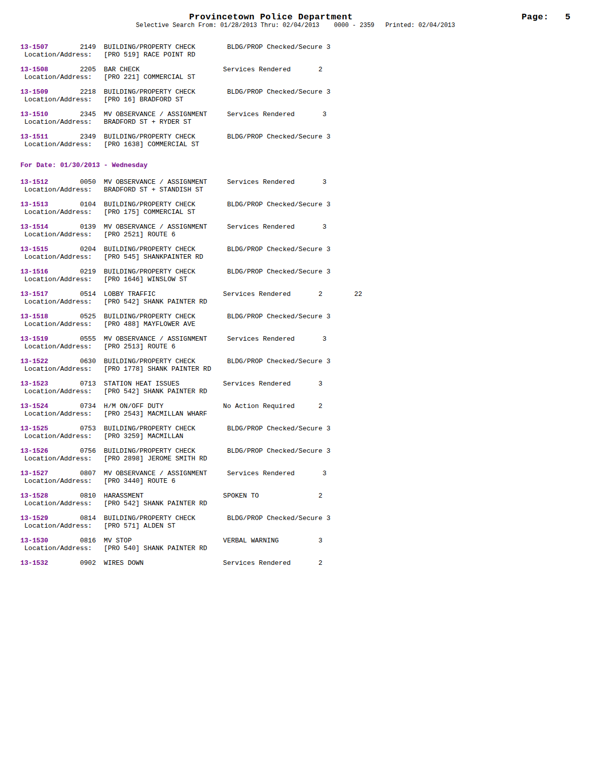Provincetown Police DepartmentPage: 5
Selective Search From: 01/28/2013 Thru: 02/04/2013 0000 - 2359 Printed: 02/04/2013
13-1507 2149 BUILDING/PROPERTY CHECK BLDG/PROP Checked/Secure 3
Location/Address: [PRO 519] RACE POINT RD
13-1508 2205 BAR CHECK Services Rendered 2
Location/Address: [PRO 221] COMMERCIAL ST
13-1509 2218 BUILDING/PROPERTY CHECK BLDG/PROP Checked/Secure 3
Location/Address: [PRO 16] BRADFORD ST
13-1510 2345 MV OBSERVANCE / ASSIGNMENT Services Rendered 3
Location/Address: BRADFORD ST + RYDER ST
13-1511 2349 BUILDING/PROPERTY CHECK BLDG/PROP Checked/Secure 3
Location/Address: [PRO 1638] COMMERCIAL ST
For Date: 01/30/2013 - Wednesday
13-1512 0050 MV OBSERVANCE / ASSIGNMENT Services Rendered 3
Location/Address: BRADFORD ST + STANDISH ST
13-1513 0104 BUILDING/PROPERTY CHECK BLDG/PROP Checked/Secure 3
Location/Address: [PRO 175] COMMERCIAL ST
13-1514 0139 MV OBSERVANCE / ASSIGNMENT Services Rendered 3
Location/Address: [PRO 2521] ROUTE 6
13-1515 0204 BUILDING/PROPERTY CHECK BLDG/PROP Checked/Secure 3
Location/Address: [PRO 545] SHANKPAINTER RD
13-1516 0219 BUILDING/PROPERTY CHECK BLDG/PROP Checked/Secure 3
Location/Address: [PRO 1646] WINSLOW ST
13-1517 0514 LOBBY TRAFFIC Services Rendered 2 22
Location/Address: [PRO 542] SHANK PAINTER RD
13-1518 0525 BUILDING/PROPERTY CHECK BLDG/PROP Checked/Secure 3
Location/Address: [PRO 488] MAYFLOWER AVE
13-1519 0555 MV OBSERVANCE / ASSIGNMENT Services Rendered 3
Location/Address: [PRO 2513] ROUTE 6
13-1522 0630 BUILDING/PROPERTY CHECK BLDG/PROP Checked/Secure 3
Location/Address: [PRO 1778] SHANK PAINTER RD
13-1523 0713 STATION HEAT ISSUES Services Rendered 3
Location/Address: [PRO 542] SHANK PAINTER RD
13-1524 0734 H/M ON/OFF DUTY No Action Required 2
Location/Address: [PRO 2543] MACMILLAN WHARF
13-1525 0753 BUILDING/PROPERTY CHECK BLDG/PROP Checked/Secure 3
Location/Address: [PRO 3259] MACMILLAN
13-1526 0756 BUILDING/PROPERTY CHECK BLDG/PROP Checked/Secure 3
Location/Address: [PRO 2898] JEROME SMITH RD
13-1527 0807 MV OBSERVANCE / ASSIGNMENT Services Rendered 3
Location/Address: [PRO 3440] ROUTE 6
13-1528 0810 HARASSMENT SPOKEN TO 2
Location/Address: [PRO 542] SHANK PAINTER RD
13-1529 0814 BUILDING/PROPERTY CHECK BLDG/PROP Checked/Secure 3
Location/Address: [PRO 571] ALDEN ST
13-1530 0816 MV STOP VERBAL WARNING 3
Location/Address: [PRO 540] SHANK PAINTER RD
13-1532 0902 WIRES DOWN Services Rendered 2